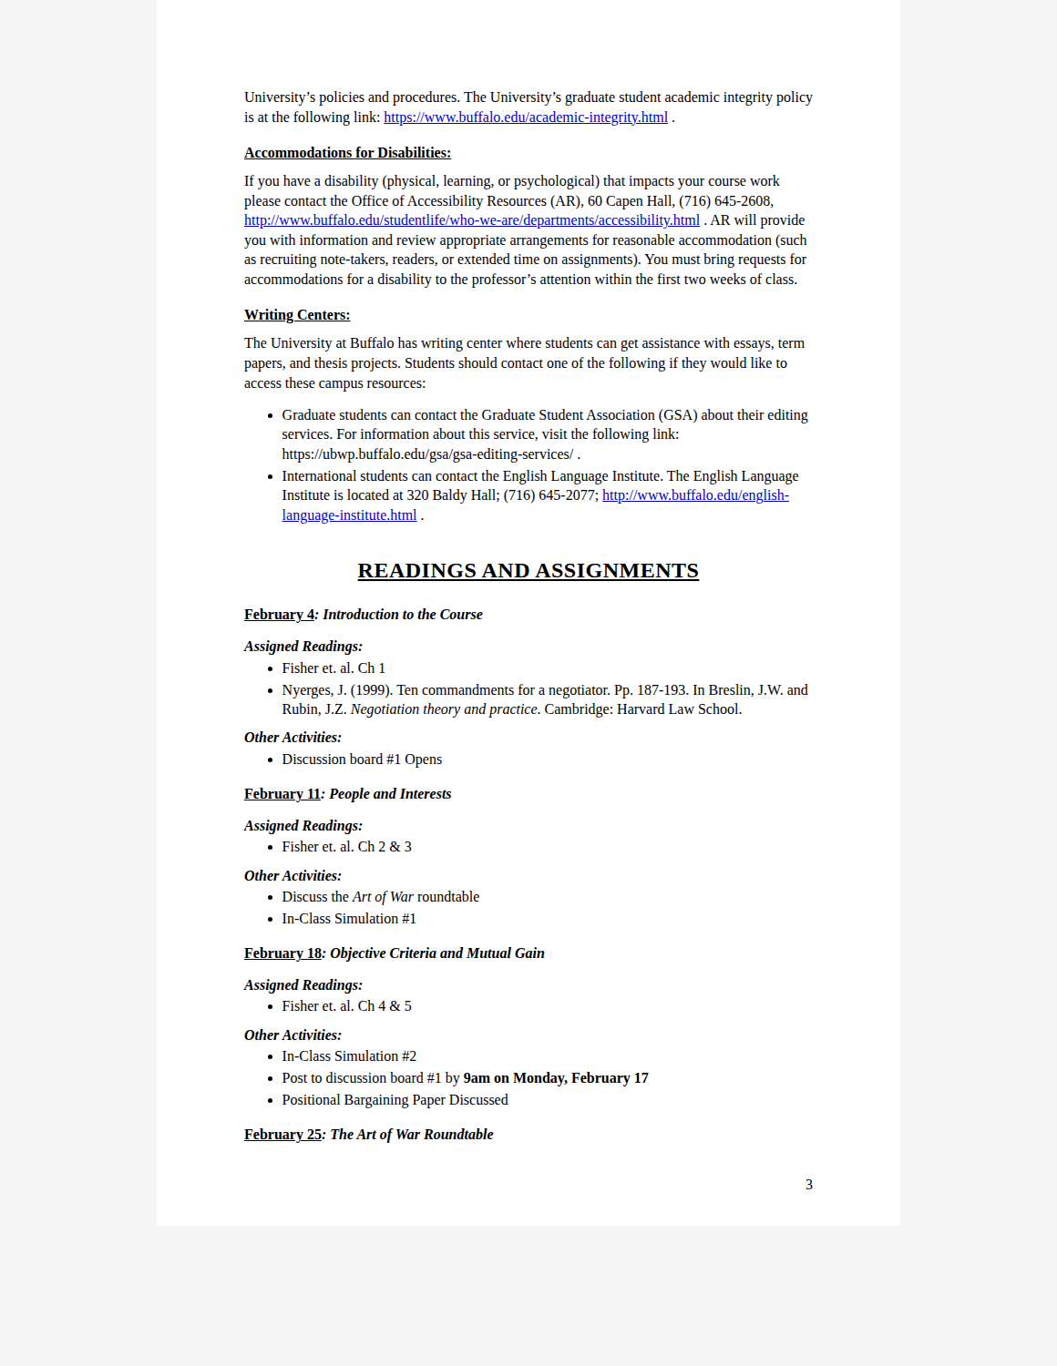University’s policies and procedures. The University’s graduate student academic integrity policy is at the following link: https://www.buffalo.edu/academic-integrity.html .
Accommodations for Disabilities:
If you have a disability (physical, learning, or psychological) that impacts your course work please contact the Office of Accessibility Resources (AR), 60 Capen Hall, (716) 645-2608, http://www.buffalo.edu/studentlife/who-we-are/departments/accessibility.html . AR will provide you with information and review appropriate arrangements for reasonable accommodation (such as recruiting note-takers, readers, or extended time on assignments). You must bring requests for accommodations for a disability to the professor’s attention within the first two weeks of class.
Writing Centers:
The University at Buffalo has writing center where students can get assistance with essays, term papers, and thesis projects. Students should contact one of the following if they would like to access these campus resources:
Graduate students can contact the Graduate Student Association (GSA) about their editing services. For information about this service, visit the following link: https://ubwp.buffalo.edu/gsa/gsa-editing-services/ .
International students can contact the English Language Institute. The English Language Institute is located at 320 Baldy Hall; (716) 645-2077; http://www.buffalo.edu/english-language-institute.html .
READINGS AND ASSIGNMENTS
February 4: Introduction to the Course
Assigned Readings:
Fisher et. al. Ch 1
Nyerges, J. (1999). Ten commandments for a negotiator. Pp. 187-193. In Breslin, J.W. and Rubin, J.Z. Negotiation theory and practice. Cambridge: Harvard Law School.
Other Activities:
Discussion board #1 Opens
February 11: People and Interests
Assigned Readings:
Fisher et. al. Ch 2 & 3
Other Activities:
Discuss the Art of War roundtable
In-Class Simulation #1
February 18: Objective Criteria and Mutual Gain
Assigned Readings:
Fisher et. al. Ch 4 & 5
Other Activities:
In-Class Simulation #2
Post to discussion board #1 by 9am on Monday, February 17
Positional Bargaining Paper Discussed
February 25: The Art of War Roundtable
3